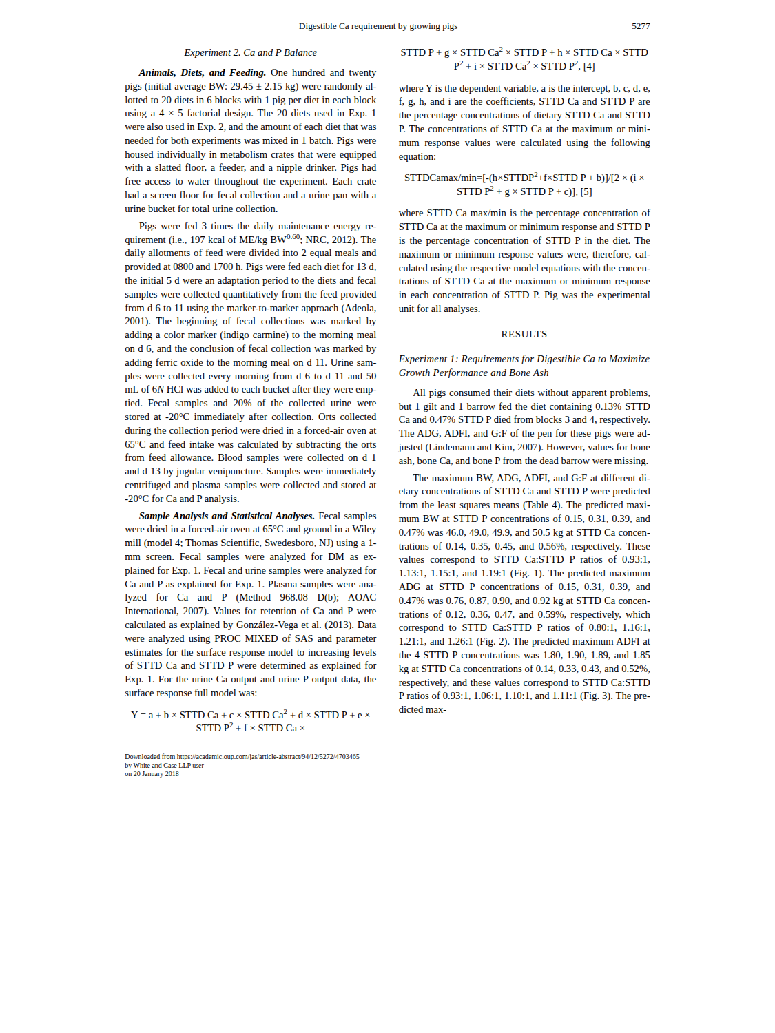Digestible Ca requirement by growing pigs 5277
Experiment 2. Ca and P Balance
Animals, Diets, and Feeding. One hundred and twenty pigs (initial average BW: 29.45 ± 2.15 kg) were randomly allotted to 20 diets in 6 blocks with 1 pig per diet in each block using a 4 × 5 factorial design. The 20 diets used in Exp. 1 were also used in Exp. 2, and the amount of each diet that was needed for both experiments was mixed in 1 batch. Pigs were housed individually in metabolism crates that were equipped with a slatted floor, a feeder, and a nipple drinker. Pigs had free access to water throughout the experiment. Each crate had a screen floor for fecal collection and a urine pan with a urine bucket for total urine collection.
Pigs were fed 3 times the daily maintenance energy requirement (i.e., 197 kcal of ME/kg BW0.60; NRC, 2012). The daily allotments of feed were divided into 2 equal meals and provided at 0800 and 1700 h. Pigs were fed each diet for 13 d, the initial 5 d were an adaptation period to the diets and fecal samples were collected quantitatively from the feed provided from d 6 to 11 using the marker-to-marker approach (Adeola, 2001). The beginning of fecal collections was marked by adding a color marker (indigo carmine) to the morning meal on d 6, and the conclusion of fecal collection was marked by adding ferric oxide to the morning meal on d 11. Urine samples were collected every morning from d 6 to d 11 and 50 mL of 6N HCl was added to each bucket after they were emptied. Fecal samples and 20% of the collected urine were stored at -20°C immediately after collection. Orts collected during the collection period were dried in a forced-air oven at 65°C and feed intake was calculated by subtracting the orts from feed allowance. Blood samples were collected on d 1 and d 13 by jugular venipuncture. Samples were immediately centrifuged and plasma samples were collected and stored at -20°C for Ca and P analysis.
Sample Analysis and Statistical Analyses. Fecal samples were dried in a forced-air oven at 65°C and ground in a Wiley mill (model 4; Thomas Scientific, Swedesboro, NJ) using a 1-mm screen. Fecal samples were analyzed for DM as explained for Exp. 1. Fecal and urine samples were analyzed for Ca and P as explained for Exp. 1. Plasma samples were analyzed for Ca and P (Method 968.08 D(b); AOAC International, 2007). Values for retention of Ca and P were calculated as explained by González-Vega et al. (2013). Data were analyzed using PROC MIXED of SAS and parameter estimates for the surface response model to increasing levels of STTD Ca and STTD P were determined as explained for Exp. 1. For the urine Ca output and urine P output data, the surface response full model was:
Y = a + b × STTD Ca + c × STTD Ca2 + d × STTD P + e × STTD P2 + f × STTD Ca ×
STTD P + g × STTD Ca2 × STTD P + h × STTD Ca × STTD P2 + i × STTD Ca2 × STTD P2, [4]
where Y is the dependent variable, a is the intercept, b, c, d, e, f, g, h, and i are the coefficients, STTD Ca and STTD P are the percentage concentrations of dietary STTD Ca and STTD P. The concentrations of STTD Ca at the maximum or minimum response values were calculated using the following equation:
STTDCamax/min=[-(h×STTDP2+f×STTD P + b)]/[2 × (i × STTD P2 + g × STTD P + c)], [5]
where STTD Ca max/min is the percentage concentration of STTD Ca at the maximum or minimum response and STTD P is the percentage concentration of STTD P in the diet. The maximum or minimum response values were, therefore, calculated using the respective model equations with the concentrations of STTD Ca at the maximum or minimum response in each concentration of STTD P. Pig was the experimental unit for all analyses.
RESULTS
Experiment 1: Requirements for Digestible Ca to Maximize Growth Performance and Bone Ash
All pigs consumed their diets without apparent problems, but 1 gilt and 1 barrow fed the diet containing 0.13% STTD Ca and 0.47% STTD P died from blocks 3 and 4, respectively. The ADG, ADFI, and G:F of the pen for these pigs were adjusted (Lindemann and Kim, 2007). However, values for bone ash, bone Ca, and bone P from the dead barrow were missing.
The maximum BW, ADG, ADFI, and G:F at different dietary concentrations of STTD Ca and STTD P were predicted from the least squares means (Table 4). The predicted maximum BW at STTD P concentrations of 0.15, 0.31, 0.39, and 0.47% was 46.0, 49.0, 49.9, and 50.5 kg at STTD Ca concentrations of 0.14, 0.35, 0.45, and 0.56%, respectively. These values correspond to STTD Ca:STTD P ratios of 0.93:1, 1.13:1, 1.15:1, and 1.19:1 (Fig. 1). The predicted maximum ADG at STTD P concentrations of 0.15, 0.31, 0.39, and 0.47% was 0.76, 0.87, 0.90, and 0.92 kg at STTD Ca concentrations of 0.12, 0.36, 0.47, and 0.59%, respectively, which correspond to STTD Ca:STTD P ratios of 0.80:1, 1.16:1, 1.21:1, and 1.26:1 (Fig. 2). The predicted maximum ADFI at the 4 STTD P concentrations was 1.80, 1.90, 1.89, and 1.85 kg at STTD Ca concentrations of 0.14, 0.33, 0.43, and 0.52%, respectively, and these values correspond to STTD Ca:STTD P ratios of 0.93:1, 1.06:1, 1.10:1, and 1.11:1 (Fig. 3). The predicted max-
Downloaded from https://academic.oup.com/jas/article-abstract/94/12/5272/4703465
by White and Case LLP user
on 20 January 2018